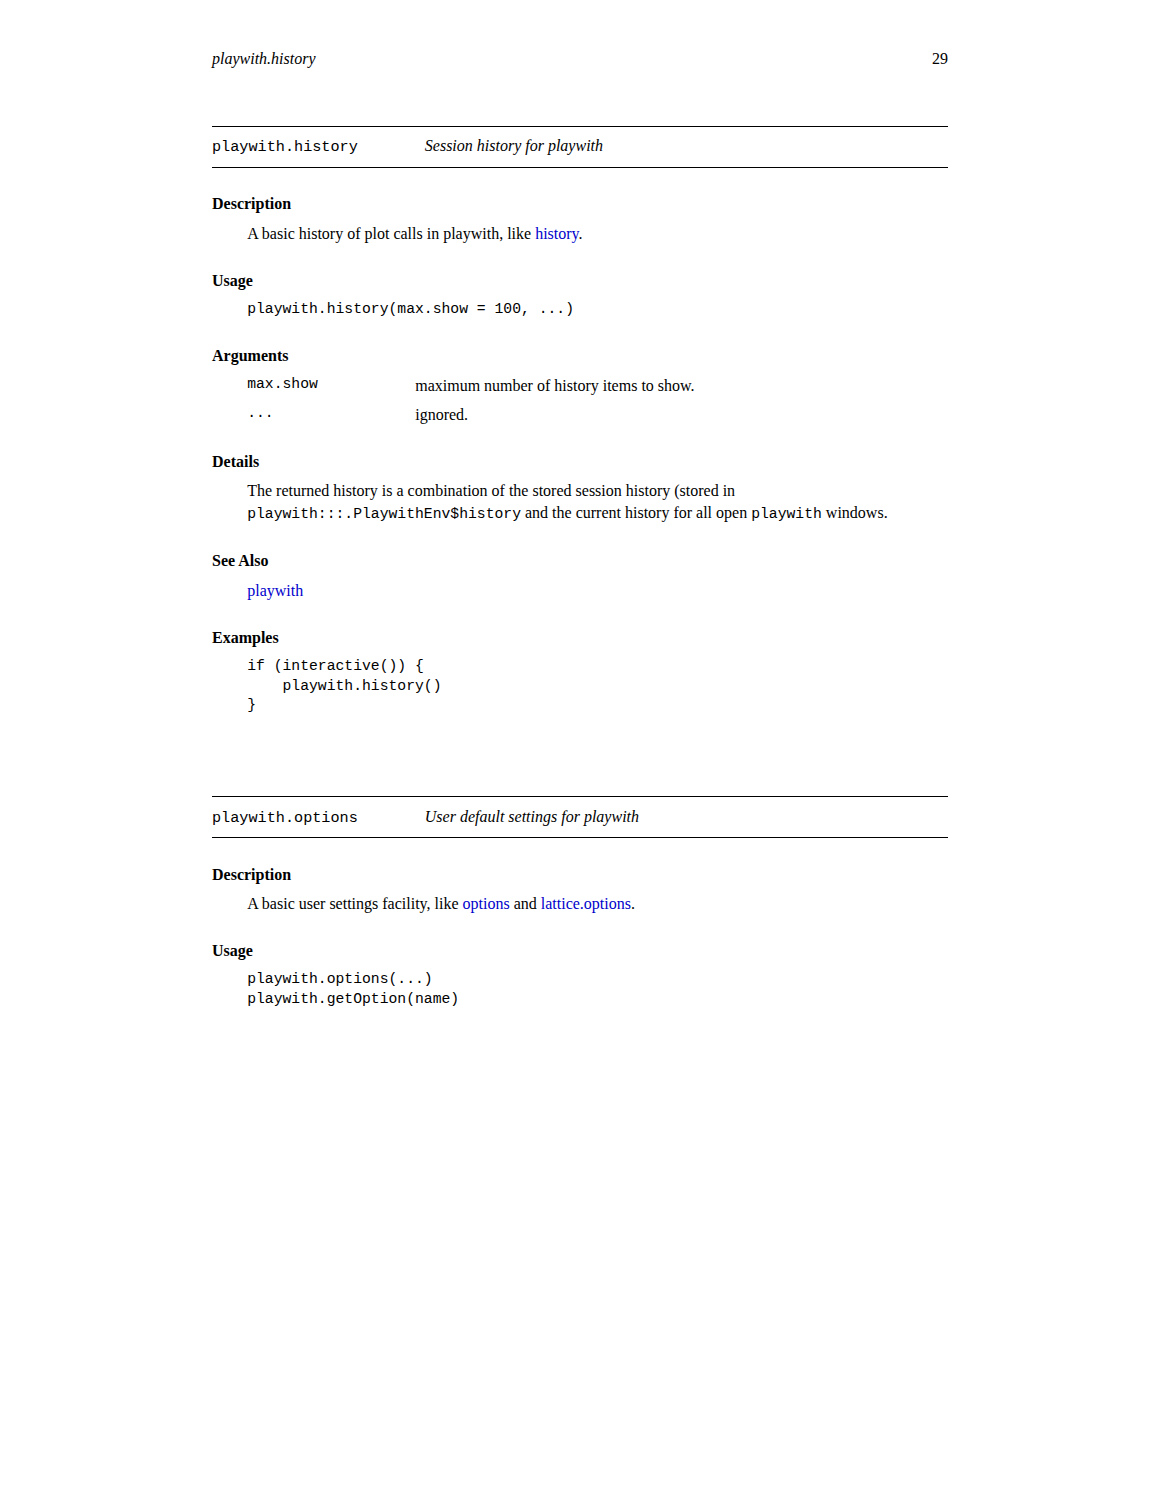playwith.history 29
playwith.history Session history for playwith
Description
A basic history of plot calls in playwith, like history.
Usage
playwith.history(max.show = 100, ...)
Arguments
max.show
maximum number of history items to show.
...
ignored.
Details
The returned history is a combination of the stored session history (stored in playwith:::.PlaywithEnv$history and the current history for all open playwith windows.
See Also
playwith
Examples
if (interactive()) {
    playwith.history()
}
playwith.options User default settings for playwith
Description
A basic user settings facility, like options and lattice.options.
Usage
playwith.options(...)
playwith.getOption(name)